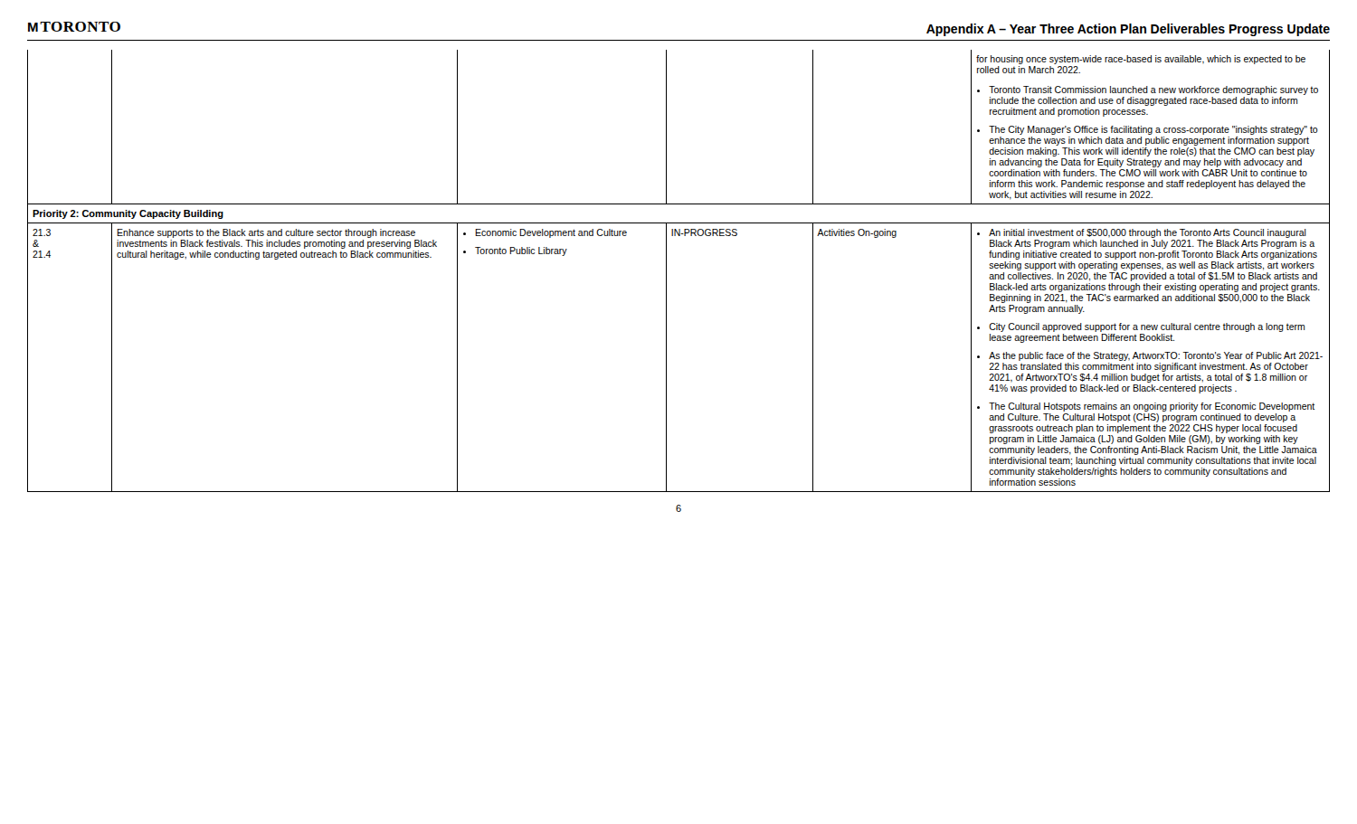MTORONTO
Appendix A – Year Three Action Plan Deliverables Progress Update
| | | | | | for housing once system-wide race-based is available, which is expected to be rolled out in March 2022. Toronto Transit Commission launched a new workforce demographic survey to include the collection and use of disaggregated race-based data to inform recruitment and promotion processes. The City Manager's Office is facilitating a cross-corporate "insights strategy" to enhance the ways in which data and public engagement information support decision making. This work will identify the role(s) that the CMO can best play in advancing the Data for Equity Strategy and may help with advocacy and coordination with funders. The CMO will work with CABR Unit to continue to inform this work. Pandemic response and staff redeployent has delayed the work, but activities will resume in 2022. |
| Priority 2: Community Capacity Building |
| 21.3 & 21.4 | Enhance supports to the Black arts and culture sector through increase investments in Black festivals. This includes promoting and preserving Black cultural heritage, while conducting targeted outreach to Black communities. | Economic Development and Culture Toronto Public Library | IN-PROGRESS | Activities On-going | An initial investment of $500,000 through the Toronto Arts Council inaugural Black Arts Program which launched in July 2021. The Black Arts Program is a funding initiative created to support non-profit Toronto Black Arts organizations seeking support with operating expenses, as well as Black artists, art workers and collectives. In 2020, the TAC provided a total of $1.5M to Black artists and Black-led arts organizations through their existing operating and project grants. Beginning in 2021, the TAC's earmarked an additional $500,000 to the Black Arts Program annually. City Council approved support for a new cultural centre through a long term lease agreement between Different Booklist. As the public face of the Strategy, ArtworxTO: Toronto's Year of Public Art 2021-22 has translated this commitment into significant investment. As of October 2021, of ArtworxTO's $4.4 million budget for artists, a total of $ 1.8 million or 41% was provided to Black-led or Black-centered projects . The Cultural Hotspots remains an ongoing priority for Economic Development and Culture. The Cultural Hotspot (CHS) program continued to develop a grassroots outreach plan to implement the 2022 CHS hyper local focused program in Little Jamaica (LJ) and Golden Mile (GM), by working with key community leaders, the Confronting Anti-Black Racism Unit, the Little Jamaica interdivisional team; launching virtual community consultations that invite local community stakeholders/rights holders to community consultations and information sessions |
6